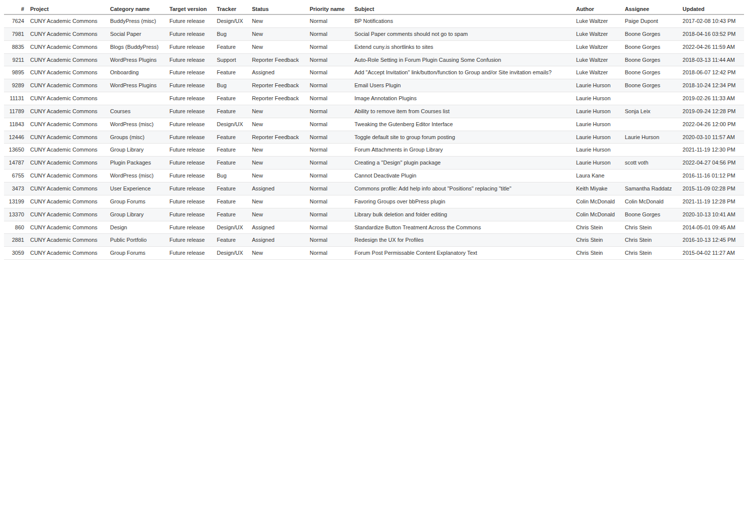| # | Project | Category name | Target version | Tracker | Status | Priority name | Subject | Author | Assignee | Updated |
| --- | --- | --- | --- | --- | --- | --- | --- | --- | --- | --- |
| 7624 | CUNY Academic Commons | BuddyPress (misc) | Future release | Design/UX | New | Normal | BP Notifications | Luke Waltzer | Paige Dupont | 2017-02-08 10:43 PM |
| 7981 | CUNY Academic Commons | Social Paper | Future release | Bug | New | Normal | Social Paper comments should not go to spam | Luke Waltzer | Boone Gorges | 2018-04-16 03:52 PM |
| 8835 | CUNY Academic Commons | Blogs (BuddyPress) | Future release | Feature | New | Normal | Extend cuny.is shortlinks to sites | Luke Waltzer | Boone Gorges | 2022-04-26 11:59 AM |
| 9211 | CUNY Academic Commons | WordPress Plugins | Future release | Support | Reporter Feedback | Normal | Auto-Role Setting in Forum Plugin Causing Some Confusion | Luke Waltzer | Boone Gorges | 2018-03-13 11:44 AM |
| 9895 | CUNY Academic Commons | Onboarding | Future release | Feature | Assigned | Normal | Add "Accept Invitation" link/button/function to Group and/or Site invitation emails? | Luke Waltzer | Boone Gorges | 2018-06-07 12:42 PM |
| 9289 | CUNY Academic Commons | WordPress Plugins | Future release | Bug | Reporter Feedback | Normal | Email Users Plugin | Laurie Hurson | Boone Gorges | 2018-10-24 12:34 PM |
| 11131 | CUNY Academic Commons | | Future release | Feature | Reporter Feedback | Normal | Image Annotation Plugins | Laurie Hurson | | 2019-02-26 11:33 AM |
| 11789 | CUNY Academic Commons | Courses | Future release | Feature | New | Normal | Ability to remove item from Courses list | Laurie Hurson | Sonja Leix | 2019-09-24 12:28 PM |
| 11843 | CUNY Academic Commons | WordPress (misc) | Future release | Design/UX | New | Normal | Tweaking the Gutenberg Editor Interface | Laurie Hurson | | 2022-04-26 12:00 PM |
| 12446 | CUNY Academic Commons | Groups (misc) | Future release | Feature | Reporter Feedback | Normal | Toggle default site to group forum posting | Laurie Hurson | Laurie Hurson | 2020-03-10 11:57 AM |
| 13650 | CUNY Academic Commons | Group Library | Future release | Feature | New | Normal | Forum Attachments in Group Library | Laurie Hurson | | 2021-11-19 12:30 PM |
| 14787 | CUNY Academic Commons | Plugin Packages | Future release | Feature | New | Normal | Creating a "Design" plugin package | Laurie Hurson | scott voth | 2022-04-27 04:56 PM |
| 6755 | CUNY Academic Commons | WordPress (misc) | Future release | Bug | New | Normal | Cannot Deactivate Plugin | Laura Kane | | 2016-11-16 01:12 PM |
| 3473 | CUNY Academic Commons | User Experience | Future release | Feature | Assigned | Normal | Commons profile: Add help info about "Positions" replacing "title" | Keith Miyake | Samantha Raddatz | 2015-11-09 02:28 PM |
| 13199 | CUNY Academic Commons | Group Forums | Future release | Feature | New | Normal | Favoring Groups over bbPress plugin | Colin McDonald | Colin McDonald | 2021-11-19 12:28 PM |
| 13370 | CUNY Academic Commons | Group Library | Future release | Feature | New | Normal | Library bulk deletion and folder editing | Colin McDonald | Boone Gorges | 2020-10-13 10:41 AM |
| 860 | CUNY Academic Commons | Design | Future release | Design/UX | Assigned | Normal | Standardize Button Treatment Across the Commons | Chris Stein | Chris Stein | 2014-05-01 09:45 AM |
| 2881 | CUNY Academic Commons | Public Portfolio | Future release | Feature | Assigned | Normal | Redesign the UX for Profiles | Chris Stein | Chris Stein | 2016-10-13 12:45 PM |
| 3059 | CUNY Academic Commons | Group Forums | Future release | Design/UX | New | Normal | Forum Post Permissable Content Explanatory Text | Chris Stein | Chris Stein | 2015-04-02 11:27 AM |